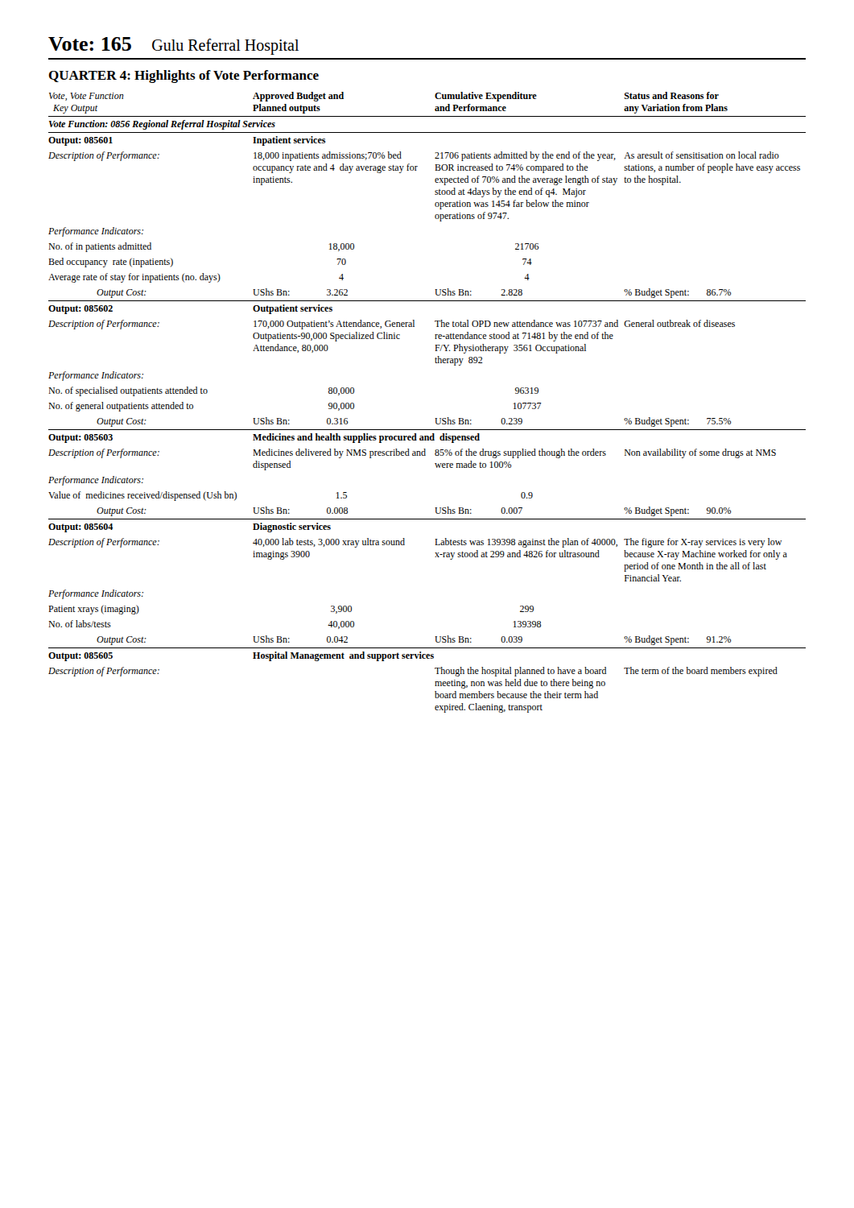Vote: 165 Gulu Referral Hospital
QUARTER 4: Highlights of Vote Performance
| Vote, Vote Function Key Output | Approved Budget and Planned outputs | Cumulative Expenditure and Performance | Status and Reasons for any Variation from Plans |
| Vote Function: 0856 Regional Referral Hospital Services |
| Output: 085601 | Inpatient services |
| Description of Performance: | 18,000 inpatients admissions;70% bed occupancy rate and 4 day average stay for inpatients. | 21706 patients admitted by the end of the year, BOR increased to 74% compared to the expected of 70% and the average length of stay stood at 4days by the end of q4. Major operation was 1454 far below the minor operations of 9747. | As aresult of sensitisation on local radio stations, a number of people have easy access to the hospital. |
| Performance Indicators: |
| No. of in patients admitted | 18,000 | 21706 | |
| Bed occupancy rate (inpatients) | 70 | 74 | |
| Average rate of stay for inpatients (no. days) | 4 | 4 | |
| Output Cost: | UShs Bn: 3.262 | UShs Bn: 2.828 | % Budget Spent: 86.7% |
| Output: 085602 | Outpatient services |
| Description of Performance: | 170,000 Outpatient’s Attendance, General Outpatients-90,000 Specialized Clinic Attendance, 80,000 | The total OPD new attendance was 107737 and re-attendance stood at 71481 by the end of the F/Y. Physiotherapy 3561 Occupational therapy 892 | General outbreak of diseases |
| Performance Indicators: |
| No. of specialised outpatients attended to | 80,000 | 96319 | |
| No. of general outpatients attended to | 90,000 | 107737 | |
| Output Cost: | UShs Bn: 0.316 | UShs Bn: 0.239 | % Budget Spent: 75.5% |
| Output: 085603 | Medicines and health supplies procured and dispensed |
| Description of Performance: | Medicines delivered by NMS prescribed and dispensed | 85% of the drugs supplied though the orders were made to 100% | Non availability of some drugs at NMS |
| Performance Indicators: |
| Value of medicines received/dispensed (Ush bn) | 1.5 | 0.9 | |
| Output Cost: | UShs Bn: 0.008 | UShs Bn: 0.007 | % Budget Spent: 90.0% |
| Output: 085604 | Diagnostic services |
| Description of Performance: | 40,000 lab tests, 3,000 xray ultra sound imagings 3900 | Labtests was 139398 against the plan of 40000, x-ray stood at 299 and 4826 for ultrasound | The figure for X-ray services is very low because X-ray Machine worked for only a period of one Month in the all of last Financial Year. |
| Performance Indicators: |
| Patient xrays (imaging) | 3,900 | 299 | |
| No. of labs/tests | 40,000 | 139398 | |
| Output Cost: | UShs Bn: 0.042 | UShs Bn: 0.039 | % Budget Spent: 91.2% |
| Output: 085605 | Hospital Management and support services |
| Description of Performance: | | Though the hospital planned to have a board meeting, non was held due to there being no board members because the their term had expired. Claening, transport | The term of the board members expired |